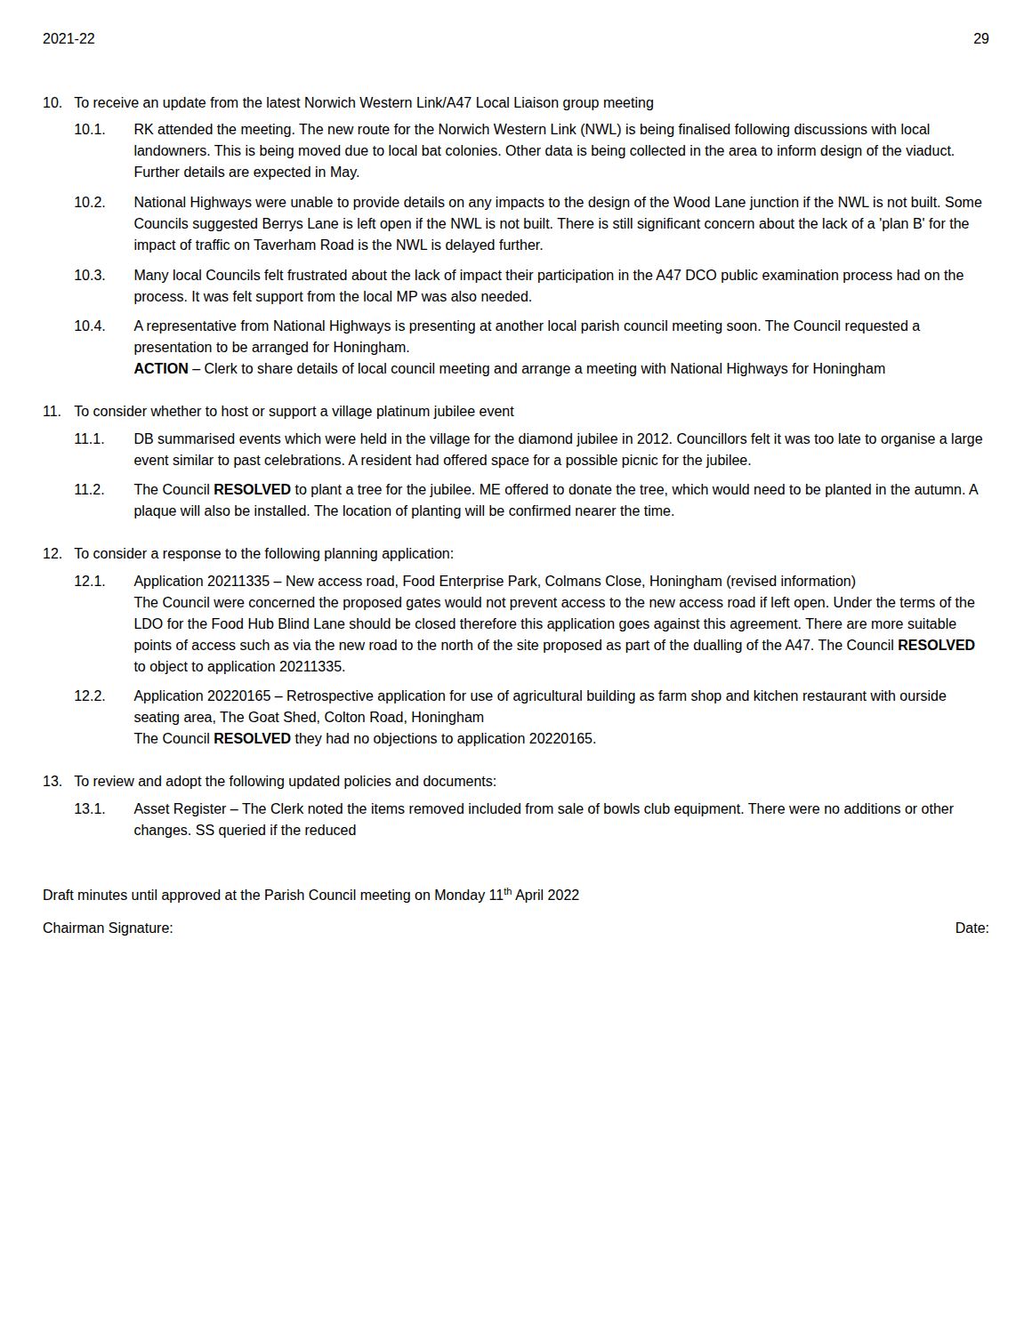2021-22 29
10. To receive an update from the latest Norwich Western Link/A47 Local Liaison group meeting
10.1. RK attended the meeting. The new route for the Norwich Western Link (NWL) is being finalised following discussions with local landowners. This is being moved due to local bat colonies. Other data is being collected in the area to inform design of the viaduct. Further details are expected in May.
10.2. National Highways were unable to provide details on any impacts to the design of the Wood Lane junction if the NWL is not built. Some Councils suggested Berrys Lane is left open if the NWL is not built. There is still significant concern about the lack of a 'plan B' for the impact of traffic on Taverham Road is the NWL is delayed further.
10.3. Many local Councils felt frustrated about the lack of impact their participation in the A47 DCO public examination process had on the process. It was felt support from the local MP was also needed.
10.4. A representative from National Highways is presenting at another local parish council meeting soon. The Council requested a presentation to be arranged for Honingham.
ACTION – Clerk to share details of local council meeting and arrange a meeting with National Highways for Honingham
11. To consider whether to host or support a village platinum jubilee event
11.1. DB summarised events which were held in the village for the diamond jubilee in 2012. Councillors felt it was too late to organise a large event similar to past celebrations. A resident had offered space for a possible picnic for the jubilee.
11.2. The Council RESOLVED to plant a tree for the jubilee. ME offered to donate the tree, which would need to be planted in the autumn. A plaque will also be installed. The location of planting will be confirmed nearer the time.
12. To consider a response to the following planning application:
12.1. Application 20211335 – New access road, Food Enterprise Park, Colmans Close, Honingham (revised information)
The Council were concerned the proposed gates would not prevent access to the new access road if left open. Under the terms of the LDO for the Food Hub Blind Lane should be closed therefore this application goes against this agreement. There are more suitable points of access such as via the new road to the north of the site proposed as part of the dualling of the A47. The Council RESOLVED to object to application 20211335.
12.2. Application 20220165 – Retrospective application for use of agricultural building as farm shop and kitchen restaurant with ourside seating area, The Goat Shed, Colton Road, Honingham
The Council RESOLVED they had no objections to application 20220165.
13. To review and adopt the following updated policies and documents:
13.1. Asset Register – The Clerk noted the items removed included from sale of bowls club equipment. There were no additions or other changes. SS queried if the reduced
Draft minutes until approved at the Parish Council meeting on Monday 11th April 2022
Chairman Signature: Date: